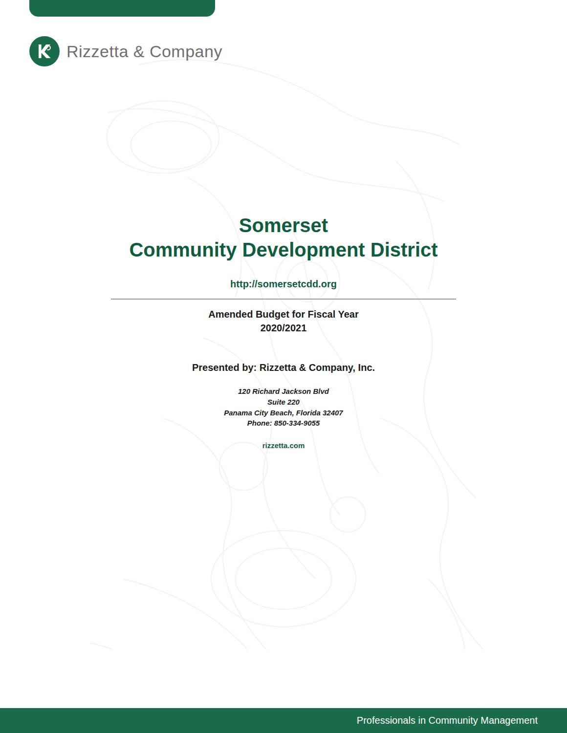Rizzetta & Company
Somerset
Community Development District
http://somersetcdd.org
Amended Budget for Fiscal Year
2020/2021
Presented by: Rizzetta & Company, Inc.
120 Richard Jackson Blvd
Suite 220
Panama City Beach, Florida 32407
Phone: 850-334-9055
rizzetta.com
Professionals in Community Management